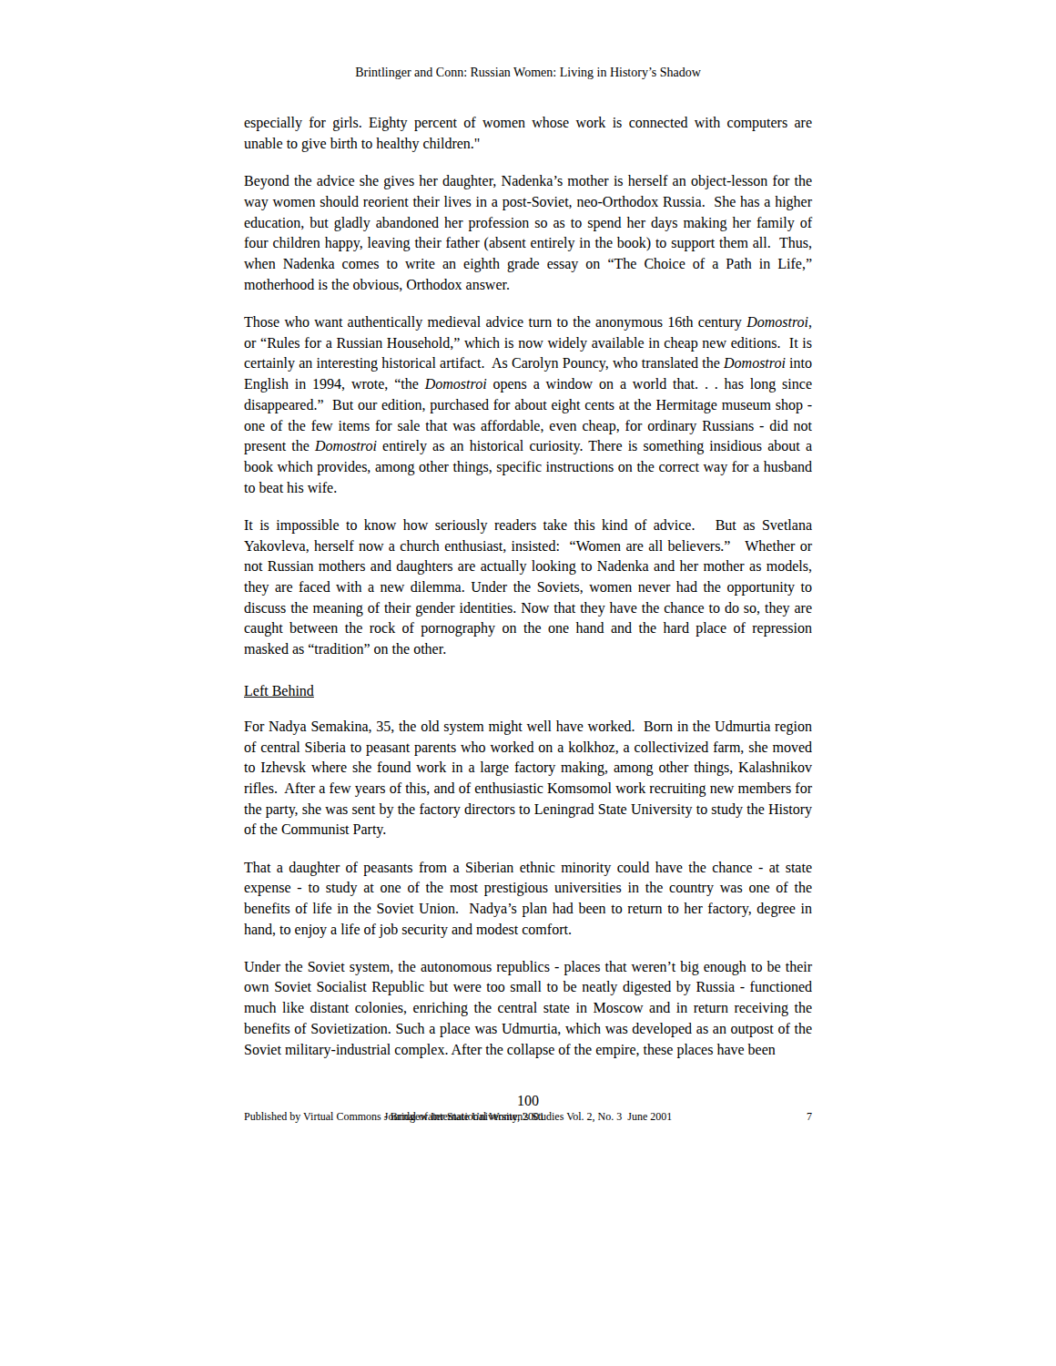Brintlinger and Conn: Russian Women: Living in History’s Shadow
especially for girls. Eighty percent of women whose work is connected with computers are unable to give birth to healthy children."
Beyond the advice she gives her daughter, Nadenka’s mother is herself an object-lesson for the way women should reorient their lives in a post-Soviet, neo-Orthodox Russia. She has a higher education, but gladly abandoned her profession so as to spend her days making her family of four children happy, leaving their father (absent entirely in the book) to support them all. Thus, when Nadenka comes to write an eighth grade essay on “The Choice of a Path in Life,” motherhood is the obvious, Orthodox answer.
Those who want authentically medieval advice turn to the anonymous 16th century Domostroi, or “Rules for a Russian Household,” which is now widely available in cheap new editions. It is certainly an interesting historical artifact. As Carolyn Pouncy, who translated the Domostroi into English in 1994, wrote, “the Domostroi opens a window on a world that. . . has long since disappeared.” But our edition, purchased for about eight cents at the Hermitage museum shop - one of the few items for sale that was affordable, even cheap, for ordinary Russians - did not present the Domostroi entirely as an historical curiosity. There is something insidious about a book which provides, among other things, specific instructions on the correct way for a husband to beat his wife.
It is impossible to know how seriously readers take this kind of advice. But as Svetlana Yakovleva, herself now a church enthusiast, insisted: “Women are all believers.” Whether or not Russian mothers and daughters are actually looking to Nadenka and her mother as models, they are faced with a new dilemma. Under the Soviets, women never had the opportunity to discuss the meaning of their gender identities. Now that they have the chance to do so, they are caught between the rock of pornography on the one hand and the hard place of repression masked as “tradition” on the other.
Left Behind
For Nadya Semakina, 35, the old system might well have worked. Born in the Udmurtia region of central Siberia to peasant parents who worked on a kolkhoz, a collectivized farm, she moved to Izhevsk where she found work in a large factory making, among other things, Kalashnikov rifles. After a few years of this, and of enthusiastic Komsomol work recruiting new members for the party, she was sent by the factory directors to Leningrad State University to study the History of the Communist Party.
That a daughter of peasants from a Siberian ethnic minority could have the chance - at state expense - to study at one of the most prestigious universities in the country was one of the benefits of life in the Soviet Union. Nadya’s plan had been to return to her factory, degree in hand, to enjoy a life of job security and modest comfort.
Under the Soviet system, the autonomous republics - places that weren’t big enough to be their own Soviet Socialist Republic but were too small to be neatly digested by Russia - functioned much like distant colonies, enriching the central state in Moscow and in return receiving the benefits of Sovietization. Such a place was Udmurtia, which was developed as an outpost of the Soviet military-industrial complex. After the collapse of the empire, these places have been
100
Published by Virtual Commons - Bridgewater State University, 2001 Journal of International Women's Studies Vol. 2, No. 3 June 2001 7